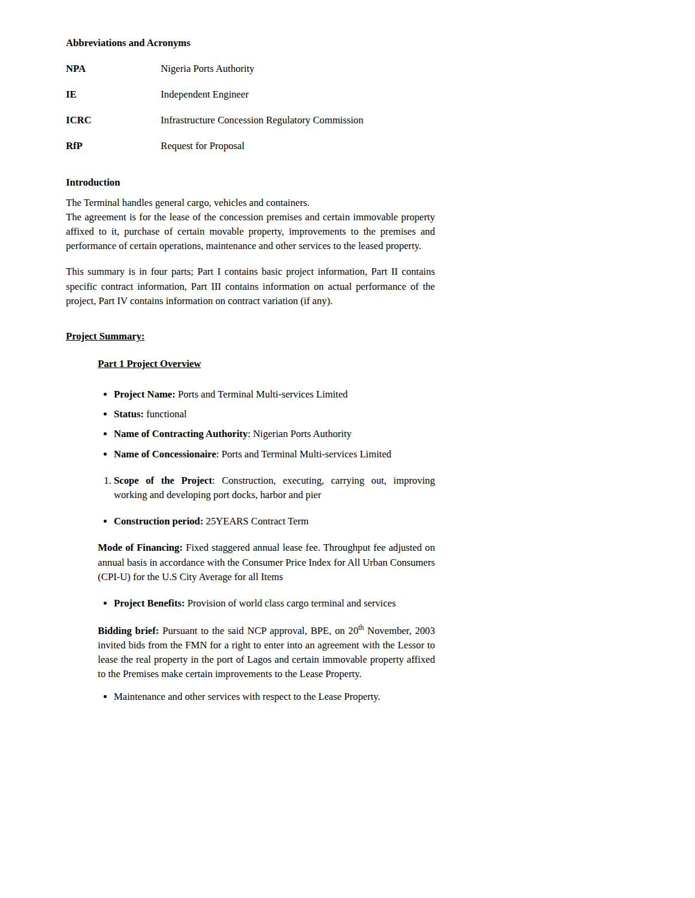Abbreviations and Acronyms
NPA
Nigeria Ports Authority
IE
Independent Engineer
ICRC
Infrastructure Concession Regulatory Commission
RfP
Request for Proposal
Introduction
The Terminal handles general cargo, vehicles and containers.
The agreement is for the lease of the concession premises and certain immovable property affixed to it, purchase of certain movable property, improvements to the premises and performance of certain operations, maintenance and other services to the leased property.
This summary is in four parts; Part I contains basic project information, Part II contains specific contract information, Part III contains information on actual performance of the project, Part IV contains information on contract variation (if any).
Project Summary:
Part 1 Project Overview
Project Name: Ports and Terminal Multi-services Limited
Status: functional
Name of Contracting Authority: Nigerian Ports Authority
Name of Concessionaire: Ports and Terminal Multi-services Limited
Scope of the Project: Construction, executing, carrying out, improving working and developing port docks, harbor and pier
Construction period: 25YEARS Contract Term
Mode of Financing: Fixed staggered annual lease fee. Throughput fee adjusted on annual basis in accordance with the Consumer Price Index for All Urban Consumers (CPI-U) for the U.S City Average for all Items
Project Benefits: Provision of world class cargo terminal and services
Bidding brief: Pursuant to the said NCP approval, BPE, on 20th November, 2003 invited bids from the FMN for a right to enter into an agreement with the Lessor to lease the real property in the port of Lagos and certain immovable property affixed to the Premises make certain improvements to the Lease Property.
Maintenance and other services with respect to the Lease Property.